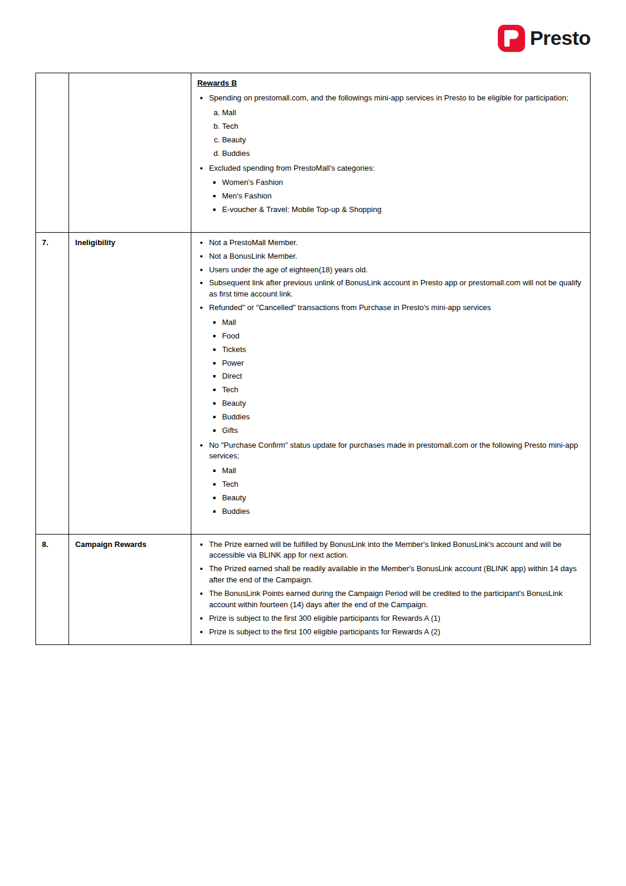Presto
| | | Rewards B Spending on prestomall.com, and the followings mini-app services in Presto to be eligible for participation; Mall Tech Beauty Buddies Excluded spending from PrestoMall's categories: Women's Fashion Men's Fashion E-voucher & Travel: Mobile Top-up & Shopping |
| 7. | Ineligibility | Not a PrestoMall Member. Not a BonusLink Member. Users under the age of eighteen(18) years old. Subsequent link after previous unlink of BonusLink account in Presto app or prestomall.com will not be qualify as first time account link. Refunded" or "Cancelled" transactions from Purchase in Presto's mini-app services Mall Food Tickets Power Direct Tech Beauty Buddies Gifts No "Purchase Confirm" status update for purchases made in prestomall.com or the following Presto mini-app services; Mall Tech Beauty Buddies |
| 8. | Campaign Rewards | The Prize earned will be fulfilled by BonusLink into the Member's linked BonusLink's account and will be accessible via BLINK app for next action. The Prized earned shall be readily available in the Member's BonusLink account (BLINK app) within 14 days after the end of the Campaign. The BonusLink Points earned during the Campaign Period will be credited to the participant's BonusLink account within fourteen (14) days after the end of the Campaign. Prize is subject to the first 300 eligible participants for Rewards A (1) Prize is subject to the first 100 eligible participants for Rewards A (2) |